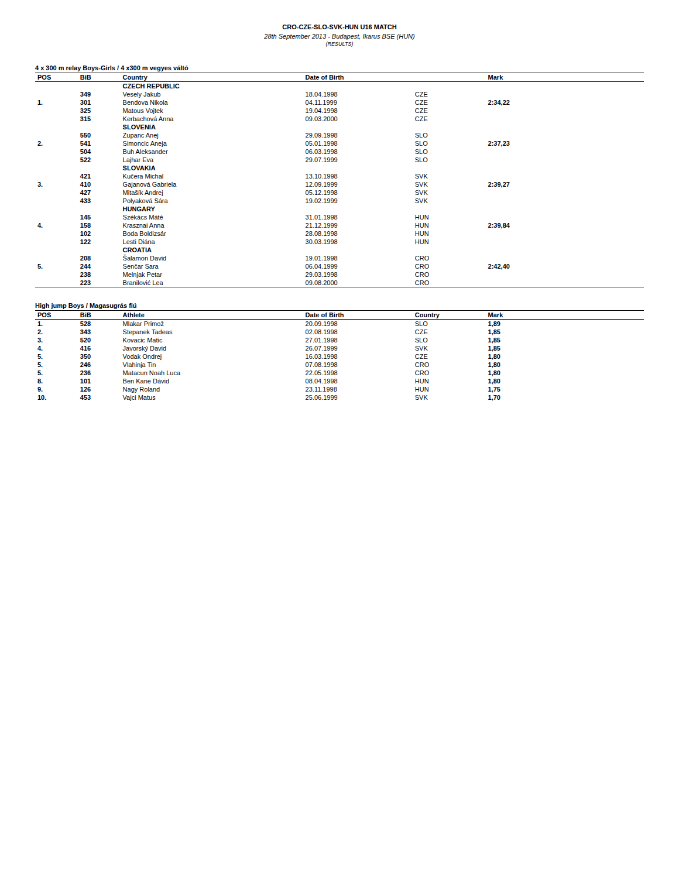CRO-CZE-SLO-SVK-HUN U16 MATCH
28th September 2013 - Budapest, Ikarus BSE (HUN)
(RESULTS)
4 x 300 m relay Boys-Girls / 4 x300 m vegyes váltó
| POS | BiB | Country | Date of Birth | | Mark | |
| --- | --- | --- | --- | --- | --- | --- |
| | | CZECH REPUBLIC | | | | |
| | 349 | Vesely Jakub | 18.04.1998 | CZE | | |
| 1. | 301 | Bendova Nikola | 04.11.1999 | CZE | 2:34,22 | |
| | 325 | Matous Vojtek | 19.04.1998 | CZE | | |
| | 315 | Kerbachová Anna | 09.03.2000 | CZE | | |
| | | SLOVENIA | | | | |
| | 550 | Zupanc Anej | 29.09.1998 | SLO | | |
| 2. | 541 | Simoncic Aneja | 05.01.1998 | SLO | 2:37,23 | |
| | 504 | Buh Aleksander | 06.03.1998 | SLO | | |
| | 522 | Lajhar Eva | 29.07.1999 | SLO | | |
| | | SLOVAKIA | | | | |
| | 421 | Kučera Michal | 13.10.1998 | SVK | | |
| 3. | 410 | Gajanová Gabriela | 12.09.1999 | SVK | 2:39,27 | |
| | 427 | Mitašík Andrej | 05.12.1998 | SVK | | |
| | 433 | Polyaková Sára | 19.02.1999 | SVK | | |
| | | HUNGARY | | | | |
| | 145 | Székács Máté | 31.01.1998 | HUN | | |
| 4. | 158 | Krasznai Anna | 21.12.1999 | HUN | 2:39,84 | |
| | 102 | Boda Boldizsár | 28.08.1998 | HUN | | |
| | 122 | Lesti Diána | 30.03.1998 | HUN | | |
| | | CROATIA | | | | |
| | 208 | Šalamon David | 19.01.1998 | CRO | | |
| 5. | 244 | Senčar Sara | 06.04.1999 | CRO | 2:42,40 | |
| | 238 | Melnjak Petar | 29.03.1998 | CRO | | |
| | 223 | Branilović Lea | 09.08.2000 | CRO | | |
High jump Boys / Magasugrás fiú
| POS | BiB | Athlete | Date of Birth | Country | Mark | |
| --- | --- | --- | --- | --- | --- | --- |
| 1. | 528 | Mlakar Primož | 20.09.1998 | SLO | 1,89 | |
| 2. | 343 | Stepanek Tadeas | 02.08.1998 | CZE | 1,85 | |
| 3. | 520 | Kovacic Matic | 27.01.1998 | SLO | 1,85 | |
| 4. | 416 | Javorský David | 26.07.1999 | SVK | 1,85 | |
| 5. | 350 | Vodak Ondrej | 16.03.1998 | CZE | 1,80 | |
| 5. | 246 | Vlahinja Tin | 07.08.1998 | CRO | 1,80 | |
| 5. | 236 | Matacun Noah Luca | 22.05.1998 | CRO | 1,80 | |
| 8. | 101 | Ben Kane Dávid | 08.04.1998 | HUN | 1,80 | |
| 9. | 126 | Nagy Roland | 23.11.1998 | HUN | 1,75 | |
| 10. | 453 | Vajci Matus | 25.06.1999 | SVK | 1,70 | |